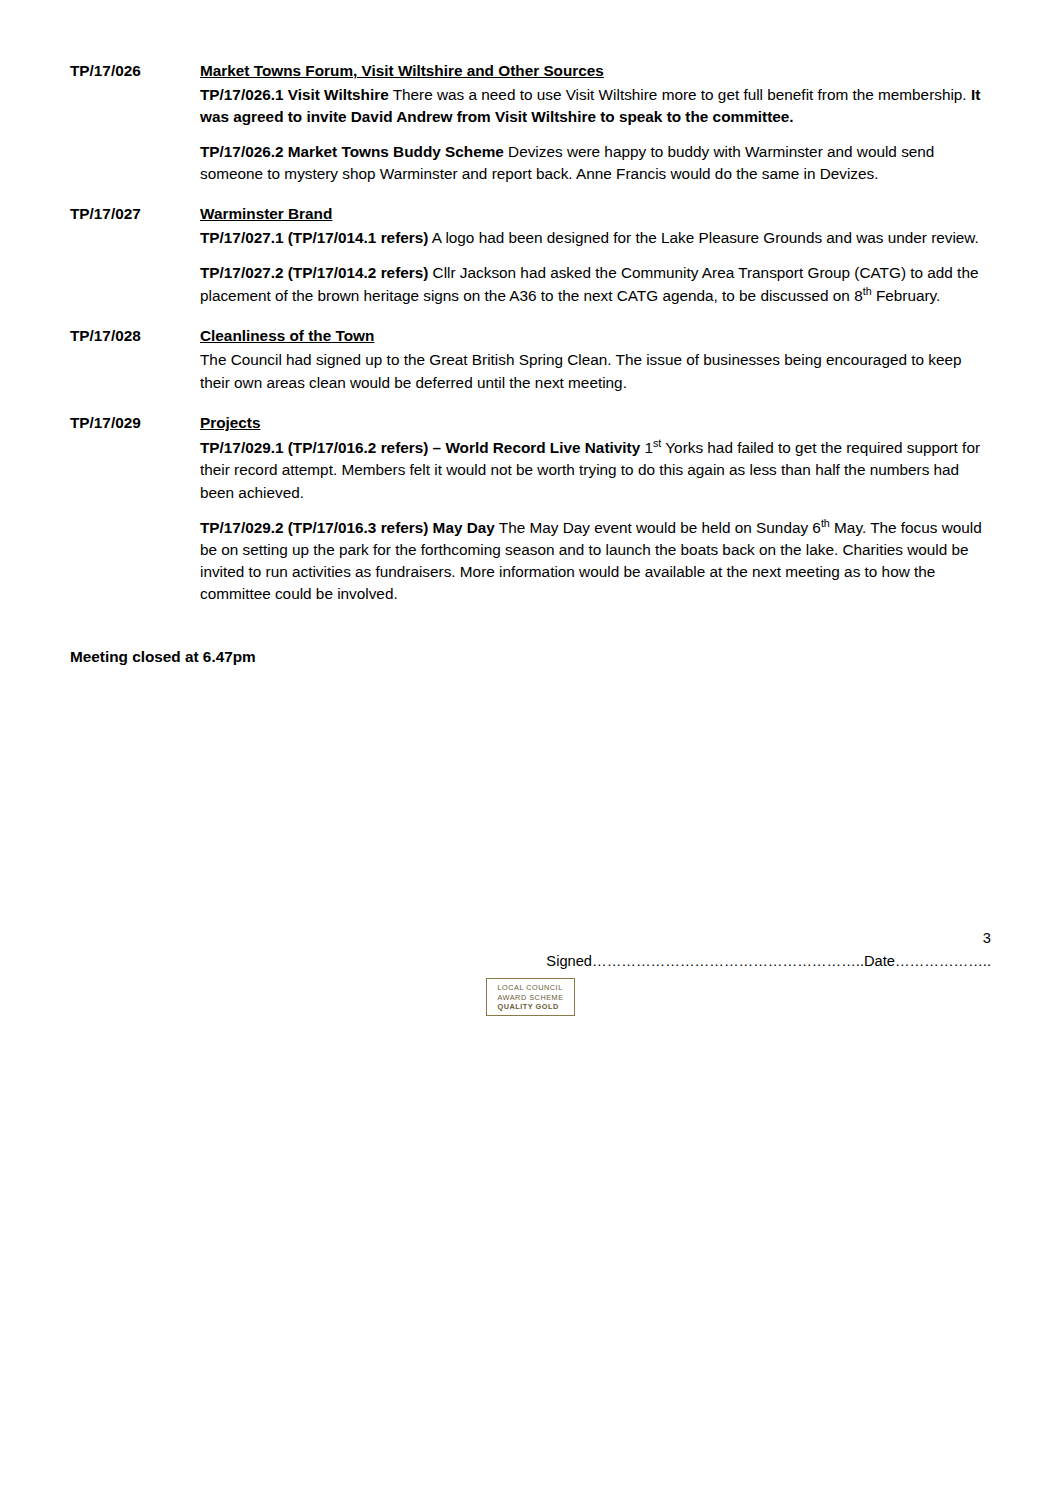TP/17/026
Market Towns Forum, Visit Wiltshire and Other Sources
TP/17/026.1 Visit Wiltshire There was a need to use Visit Wiltshire more to get full benefit from the membership. It was agreed to invite David Andrew from Visit Wiltshire to speak to the committee.
TP/17/026.2 Market Towns Buddy Scheme Devizes were happy to buddy with Warminster and would send someone to mystery shop Warminster and report back. Anne Francis would do the same in Devizes.
TP/17/027
Warminster Brand
TP/17/027.1 (TP/17/014.1 refers) A logo had been designed for the Lake Pleasure Grounds and was under review.
TP/17/027.2 (TP/17/014.2 refers) Cllr Jackson had asked the Community Area Transport Group (CATG) to add the placement of the brown heritage signs on the A36 to the next CATG agenda, to be discussed on 8th February.
TP/17/028
Cleanliness of the Town
The Council had signed up to the Great British Spring Clean. The issue of businesses being encouraged to keep their own areas clean would be deferred until the next meeting.
TP/17/029
Projects
TP/17/029.1 (TP/17/016.2 refers) – World Record Live Nativity 1st Yorks had failed to get the required support for their record attempt. Members felt it would not be worth trying to do this again as less than half the numbers had been achieved.
TP/17/029.2 (TP/17/016.3 refers) May Day The May Day event would be held on Sunday 6th May. The focus would be on setting up the park for the forthcoming season and to launch the boats back on the lake. Charities would be invited to run activities as fundraisers. More information would be available at the next meeting as to how the committee could be involved.
Meeting closed at 6.47pm
3
Signed………………………………………………..Date………………..
LOCAL COUNCIL
AWARD SCHEME
QUALITY GOLD